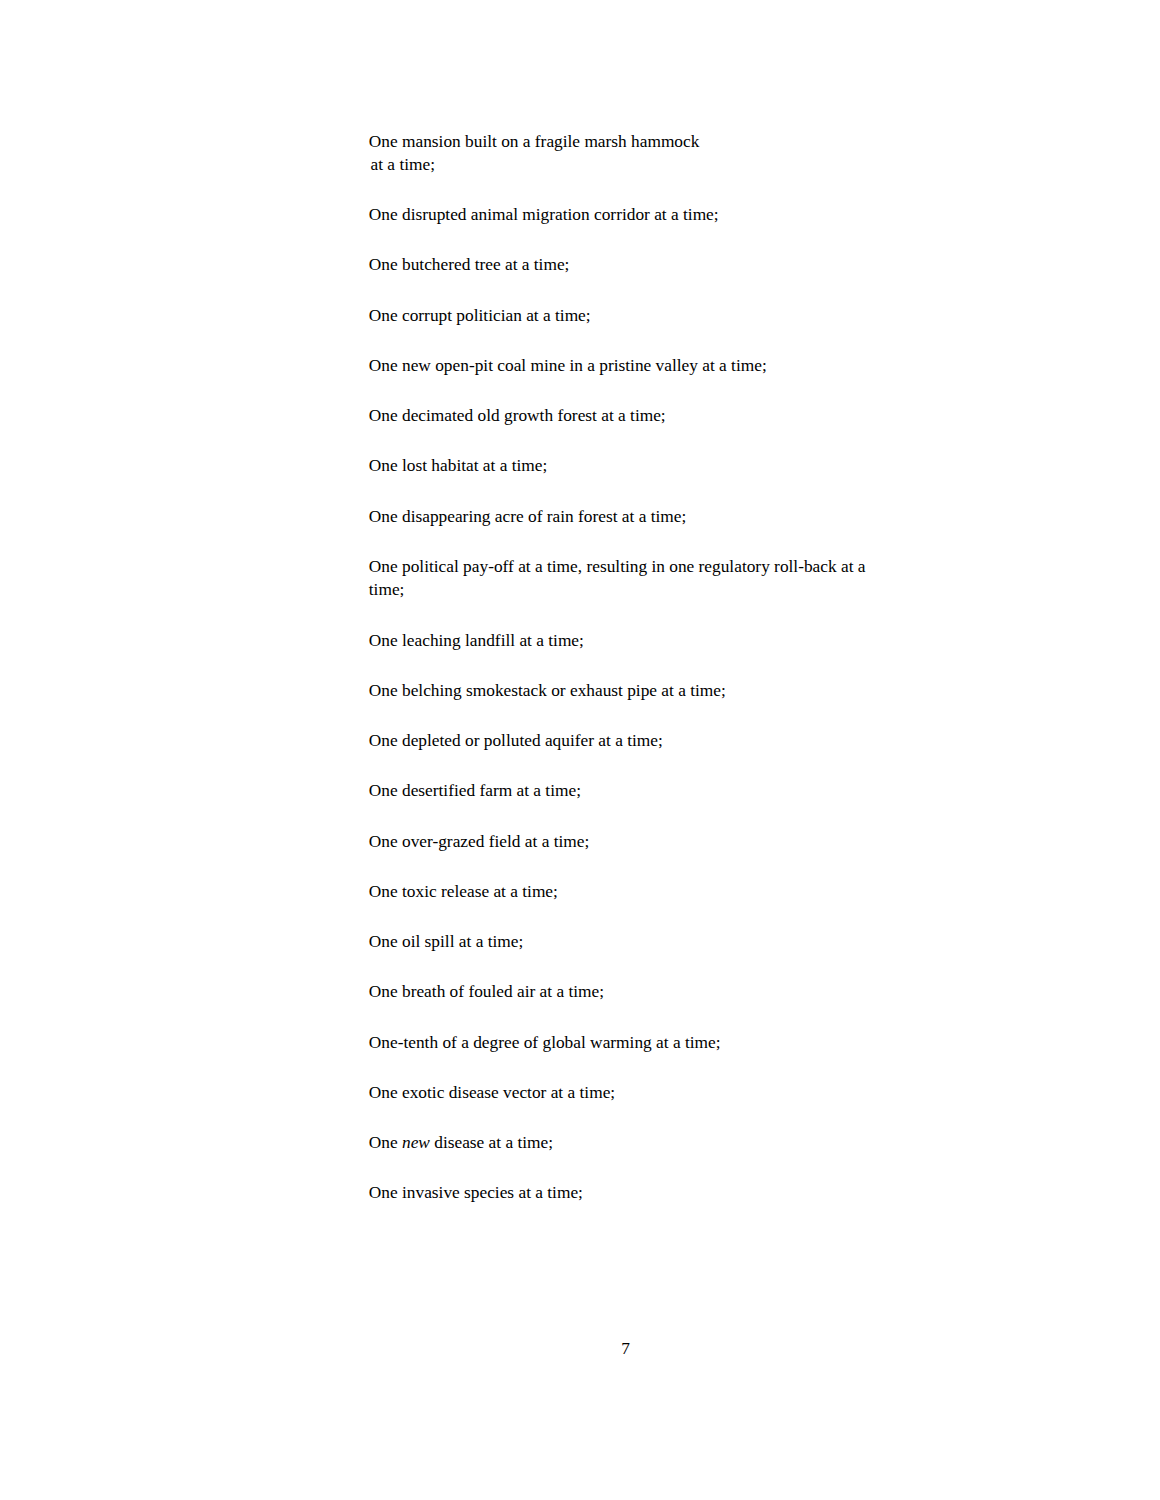One mansion built on a fragile marsh hammock
at a time;
One disrupted animal migration corridor at a time;
One butchered tree at a time;
One corrupt politician at a time;
One new open-pit coal mine in a pristine valley at a time;
One decimated old growth forest at a time;
One lost habitat at a time;
One disappearing acre of rain forest at a time;
One political pay-off at a time, resulting in one regulatory roll-back at a time;
One leaching landfill at a time;
One belching smokestack or exhaust pipe at a time;
One depleted or polluted aquifer at a time;
One desertified farm at a time;
One over-grazed field at a time;
One toxic release at a time;
One oil spill at a time;
One breath of fouled air at a time;
One-tenth of a degree of global warming at a time;
One exotic disease vector at a time;
One new disease at a time;
One invasive species at a time;
7